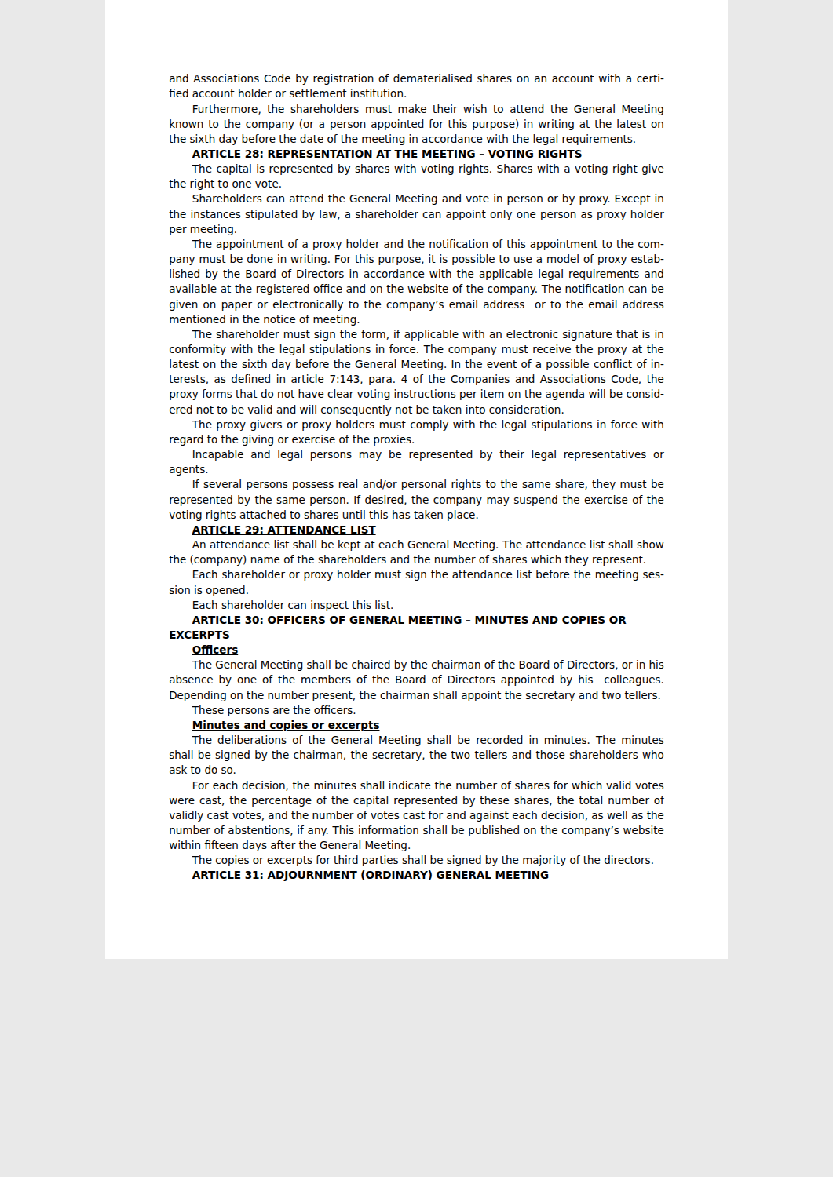and Associations Code by registration of dematerialised shares on an account with a certified account holder or settlement institution.
Furthermore, the shareholders must make their wish to attend the General Meeting known to the company (or a person appointed for this purpose) in writing at the latest on the sixth day before the date of the meeting in accordance with the legal requirements.
ARTICLE 28: REPRESENTATION AT THE MEETING – VOTING RIGHTS
The capital is represented by shares with voting rights. Shares with a voting right give the right to one vote.
Shareholders can attend the General Meeting and vote in person or by proxy. Except in the instances stipulated by law, a shareholder can appoint only one person as proxy holder per meeting.
The appointment of a proxy holder and the notification of this appointment to the company must be done in writing. For this purpose, it is possible to use a model of proxy established by the Board of Directors in accordance with the applicable legal requirements and available at the registered office and on the website of the company. The notification can be given on paper or electronically to the company’s email address or to the email address mentioned in the notice of meeting.
The shareholder must sign the form, if applicable with an electronic signature that is in conformity with the legal stipulations in force. The company must receive the proxy at the latest on the sixth day before the General Meeting. In the event of a possible conflict of interests, as defined in article 7:143, para. 4 of the Companies and Associations Code, the proxy forms that do not have clear voting instructions per item on the agenda will be considered not to be valid and will consequently not be taken into consideration.
The proxy givers or proxy holders must comply with the legal stipulations in force with regard to the giving or exercise of the proxies.
Incapable and legal persons may be represented by their legal representatives or agents.
If several persons possess real and/or personal rights to the same share, they must be represented by the same person. If desired, the company may suspend the exercise of the voting rights attached to shares until this has taken place.
ARTICLE 29: ATTENDANCE LIST
An attendance list shall be kept at each General Meeting. The attendance list shall show the (company) name of the shareholders and the number of shares which they represent.
Each shareholder or proxy holder must sign the attendance list before the meeting session is opened.
Each shareholder can inspect this list.
ARTICLE 30: OFFICERS OF GENERAL MEETING – MINUTES AND COPIES OR EXCERPTS
Officers
The General Meeting shall be chaired by the chairman of the Board of Directors, or in his absence by one of the members of the Board of Directors appointed by his colleagues. Depending on the number present, the chairman shall appoint the secretary and two tellers.
These persons are the officers.
Minutes and copies or excerpts
The deliberations of the General Meeting shall be recorded in minutes. The minutes shall be signed by the chairman, the secretary, the two tellers and those shareholders who ask to do so.
For each decision, the minutes shall indicate the number of shares for which valid votes were cast, the percentage of the capital represented by these shares, the total number of validly cast votes, and the number of votes cast for and against each decision, as well as the number of abstentions, if any. This information shall be published on the company’s website within fifteen days after the General Meeting.
The copies or excerpts for third parties shall be signed by the majority of the directors.
ARTICLE 31: ADJOURNMENT (ORDINARY) GENERAL MEETING